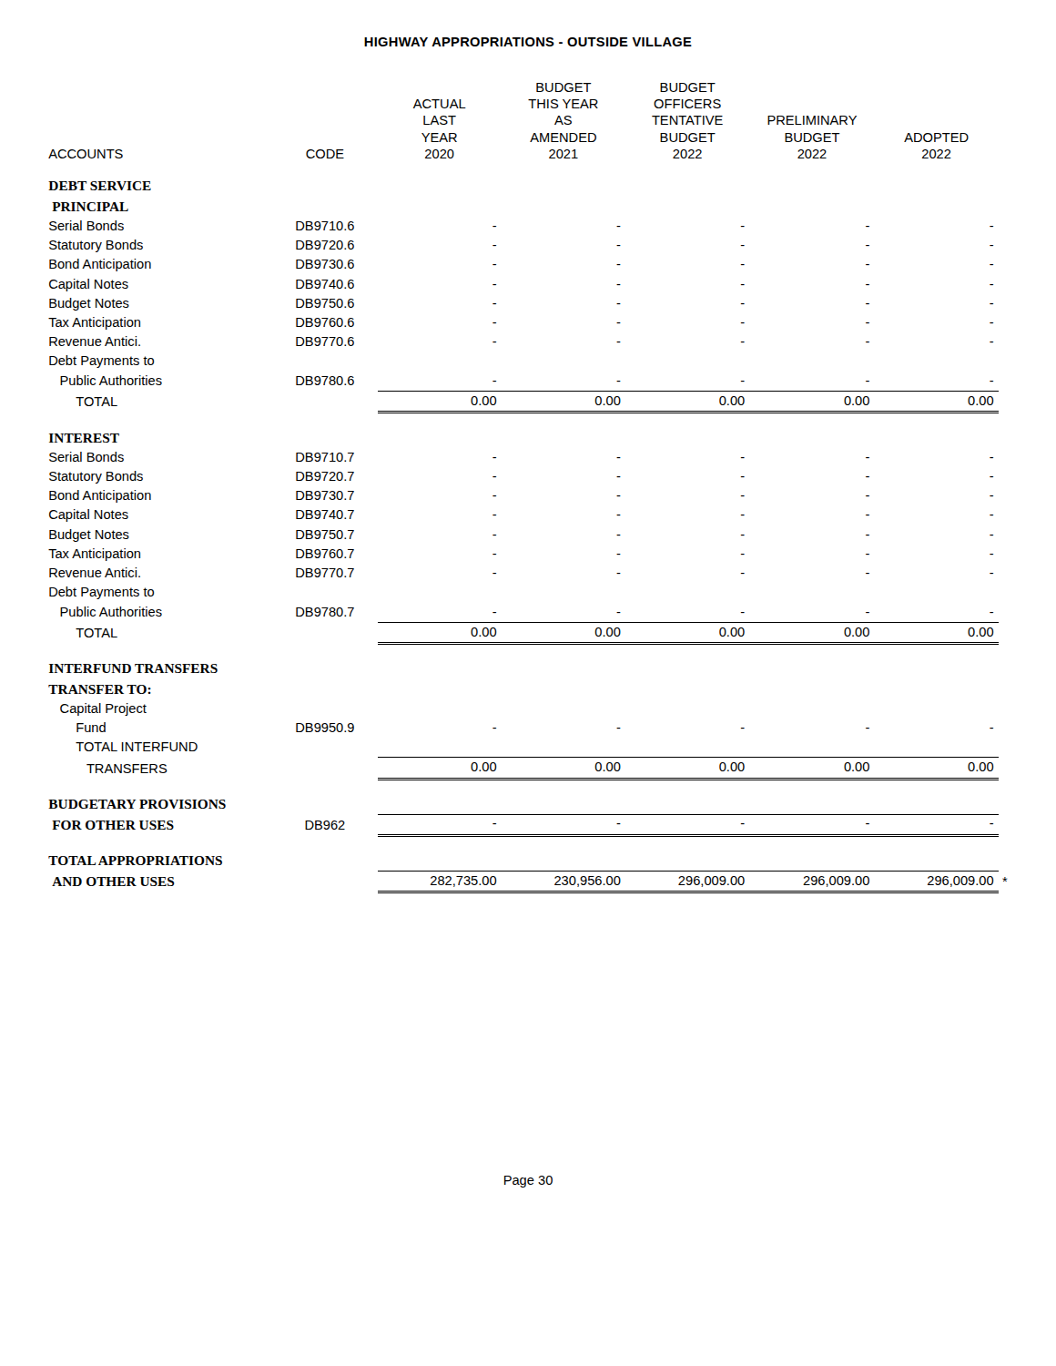HIGHWAY APPROPRIATIONS - OUTSIDE VILLAGE
| | | | BUDGET | BUDGET | | | |
| --- | --- | --- | --- | --- | --- | --- | --- |
| | | ACTUAL | THIS YEAR | OFFICERS | | | |
| | | LAST | AS | TENTATIVE | PRELIMINARY | | |
| | | YEAR | AMENDED | BUDGET | BUDGET | ADOPTED | |
| ACCOUNTS | CODE | 2020 | 2021 | 2022 | 2022 | 2022 | |
| DEBT SERVICE | |
| PRINCIPAL | |
| Serial Bonds | DB9710.6 | - | - | - | - | - | |
| Statutory Bonds | DB9720.6 | - | - | - | - | - | |
| Bond Anticipation | DB9730.6 | - | - | - | - | - | |
| Capital Notes | DB9740.6 | - | - | - | - | - | |
| Budget Notes | DB9750.6 | - | - | - | - | - | |
| Tax Anticipation | DB9760.6 | - | - | - | - | - | |
| Revenue Antici. | DB9770.6 | - | - | - | - | - | |
| Debt Payments to | | | | | | | |
| Public Authorities | DB9780.6 | - | - | - | - | - | |
| TOTAL | | 0.00 | 0.00 | 0.00 | 0.00 | 0.00 | |
| INTEREST | |
| Serial Bonds | DB9710.7 | - | - | - | - | - | |
| Statutory Bonds | DB9720.7 | - | - | - | - | - | |
| Bond Anticipation | DB9730.7 | - | - | - | - | - | |
| Capital Notes | DB9740.7 | - | - | - | - | - | |
| Budget Notes | DB9750.7 | - | - | - | - | - | |
| Tax Anticipation | DB9760.7 | - | - | - | - | - | |
| Revenue Antici. | DB9770.7 | - | - | - | - | - | |
| Debt Payments to | | | | | | | |
| Public Authorities | DB9780.7 | - | - | - | - | - | |
| TOTAL | | 0.00 | 0.00 | 0.00 | 0.00 | 0.00 | |
| INTERFUND TRANSFERS | |
| TRANSFER TO: | |
| Capital Project | | | | | | | |
| Fund | DB9950.9 | - | - | - | - | - | |
| TOTAL INTERFUND | | | | | | | |
| TRANSFERS | | 0.00 | 0.00 | 0.00 | 0.00 | 0.00 | |
| BUDGETARY PROVISIONS | |
| FOR OTHER USES | DB962 | - | - | - | - | - | |
| TOTAL APPROPRIATIONS | |
| AND OTHER USES | | 282,735.00 | 230,956.00 | 296,009.00 | 296,009.00 | 296,009.00 | * |
Page 30